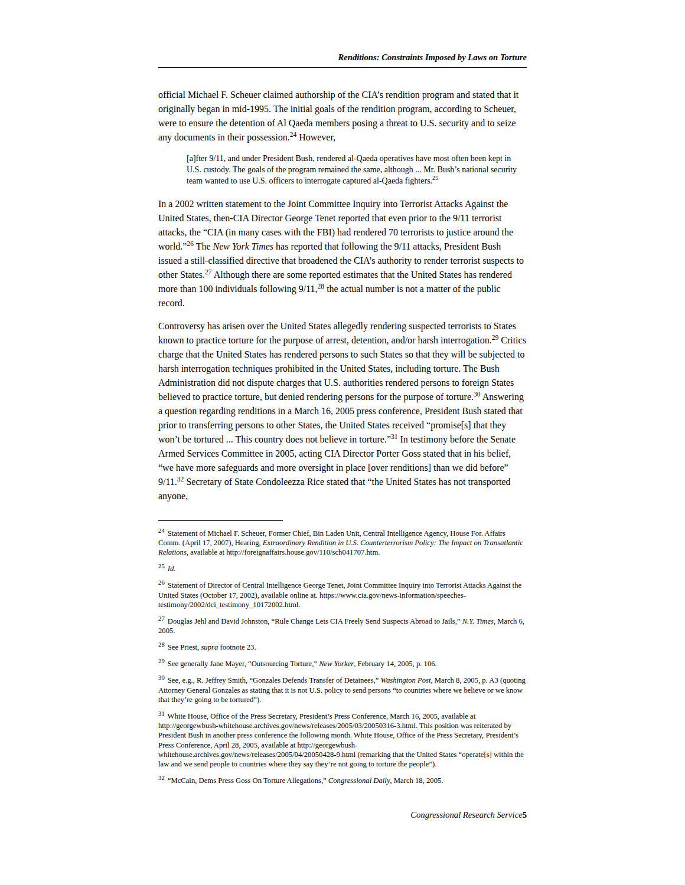Renditions: Constraints Imposed by Laws on Torture
official Michael F. Scheuer claimed authorship of the CIA’s rendition program and stated that it originally began in mid-1995. The initial goals of the rendition program, according to Scheuer, were to ensure the detention of Al Qaeda members posing a threat to U.S. security and to seize any documents in their possession.24 However,
[a]fter 9/11, and under President Bush, rendered al-Qaeda operatives have most often been kept in U.S. custody. The goals of the program remained the same, although ... Mr. Bush’s national security team wanted to use U.S. officers to interrogate captured al-Qaeda fighters.25
In a 2002 written statement to the Joint Committee Inquiry into Terrorist Attacks Against the United States, then-CIA Director George Tenet reported that even prior to the 9/11 terrorist attacks, the “CIA (in many cases with the FBI) had rendered 70 terrorists to justice around the world.”26 The New York Times has reported that following the 9/11 attacks, President Bush issued a still-classified directive that broadened the CIA’s authority to render terrorist suspects to other States.27 Although there are some reported estimates that the United States has rendered more than 100 individuals following 9/11,28 the actual number is not a matter of the public record.
Controversy has arisen over the United States allegedly rendering suspected terrorists to States known to practice torture for the purpose of arrest, detention, and/or harsh interrogation.29 Critics charge that the United States has rendered persons to such States so that they will be subjected to harsh interrogation techniques prohibited in the United States, including torture. The Bush Administration did not dispute charges that U.S. authorities rendered persons to foreign States believed to practice torture, but denied rendering persons for the purpose of torture.30 Answering a question regarding renditions in a March 16, 2005 press conference, President Bush stated that prior to transferring persons to other States, the United States received “promise[s] that they won’t be tortured ... This country does not believe in torture.”31 In testimony before the Senate Armed Services Committee in 2005, acting CIA Director Porter Goss stated that in his belief, “we have more safeguards and more oversight in place [over renditions] than we did before” 9/11.32 Secretary of State Condoleezza Rice stated that “the United States has not transported anyone,
24 Statement of Michael F. Scheuer, Former Chief, Bin Laden Unit, Central Intelligence Agency, House For. Affairs Comm. (April 17, 2007), Hearing, Extraordinary Rendition in U.S. Counterterrorism Policy: The Impact on Transatlantic Relations, available at http://foreignaffairs.house.gov/110/sch041707.htm.
25 Id.
26 Statement of Director of Central Intelligence George Tenet, Joint Committee Inquiry into Terrorist Attacks Against the United States (October 17, 2002), available online at. https://www.cia.gov/news-information/speeches-testimony/2002/dci_testimony_10172002.html.
27 Douglas Jehl and David Johnston, “Rule Change Lets CIA Freely Send Suspects Abroad to Jails,” N.Y. Times, March 6, 2005.
28 See Priest, supra footnote 23.
29 See generally Jane Mayer, “Outsourcing Torture,” New Yorker, February 14, 2005, p. 106.
30 See, e.g., R. Jeffrey Smith, “Gonzales Defends Transfer of Detainees,” Washington Post, March 8, 2005, p. A3 (quoting Attorney General Gonzales as stating that it is not U.S. policy to send persons “to countries where we believe or we know that they’re going to be tortured”).
31 White House, Office of the Press Secretary, President’s Press Conference, March 16, 2005, available at http://georgewbush-whitehouse.archives.gov/news/releases/2005/03/20050316-3.html. This position was reiterated by President Bush in another press conference the following month. White House, Office of the Press Secretary, President’s Press Conference, April 28, 2005, available at http://georgewbush-whitehouse.archives.gov/news/releases/2005/04/20050428-9.html (remarking that the United States “operate[s] within the law and we send people to countries where they say they’re not going to torture the people”).
32 “McCain, Dems Press Goss On Torture Allegations,” Congressional Daily, March 18, 2005.
Congressional Research Service 5